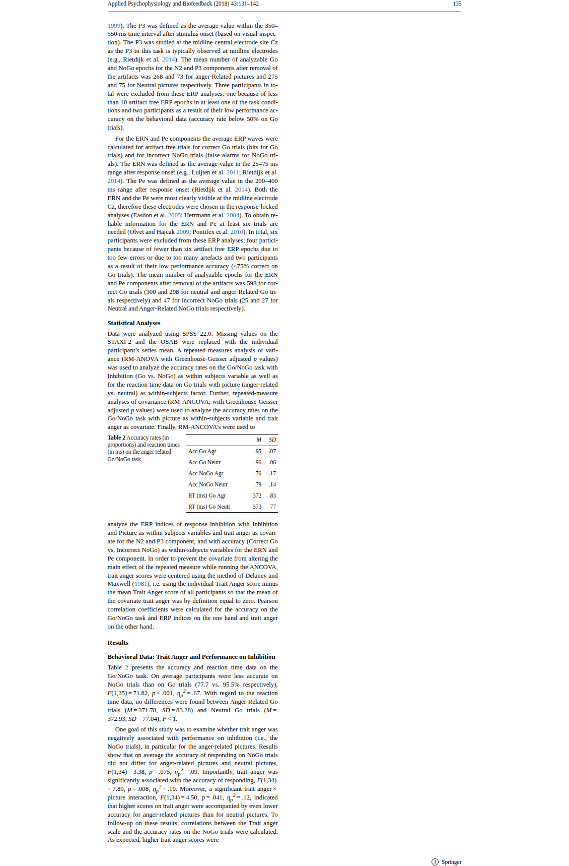Applied Psychophysiology and Biofeedback (2018) 43:131–142 135
1999). The P3 was defined as the average value within the 350–550 ms time interval after stimulus onset (based on visual inspection). The P3 was studied at the midline central electrode site Cz as the P3 in this task is typically observed at midline electrodes (e.g., Rietdijk et al. 2014). The mean number of analyzable Go and NoGo epochs for the N2 and P3 components after removal of the artifacts was 268 and 73 for anger-Related pictures and 275 and 75 for Neutral pictures respectively. Three participants in total were excluded from these ERP analyses; one because of less than 10 artifact free ERP epochs in at least one of the task conditions and two participants as a result of their low performance accuracy on the behavioral data (accuracy rate below 50% on Go trials).
For the ERN and Pe components the average ERP waves were calculated for artifact free trials for correct Go trials (hits for Go trials) and for incorrect NoGo trials (false alarms for NoGo trials). The ERN was defined as the average value in the 25–75 ms range after response onset (e.g., Luijten et al. 2011; Rietdijk et al. 2014). The Pe was defined as the average value in the 200–400 ms range after response onset (Rietdijk et al. 2014). Both the ERN and the Pe were most clearly visible at the midline electrode Cz, therefore these electrodes were chosen in the response-locked analyses (Easdon et al. 2005; Herrmann et al. 2004). To obtain reliable information for the ERN and Pe at least six trials are needed (Olvet and Hajcak 2009; Pontifex et al. 2010). In total, six participants were excluded from these ERP analyses; four participants because of fewer than six artifact free ERP epochs due to too few errors or due to too many artefacts and two participants as a result of their low performance accuracy (<75% correct on Go trials). The mean number of analyzable epochs for the ERN and Pe components after removal of the artifacts was 598 for correct Go trials (300 and 298 for neutral and anger-Related Go trials respectively) and 47 for incorrect NoGo trials (25 and 27 for Neutral and Anger-Related NoGo trials respectively).
Statistical Analyses
Data were analyzed using SPSS 22.0. Missing values on the STAXI-2 and the OSAB were replaced with the individual participant’s series mean. A repeated measures analysis of variance (RM-ANOVA with Greenhouse-Geisser adjusted p values) was used to analyze the accuracy rates on the Go/NoGo task with Inhibition (Go vs. NoGo) as within subjects variable as well as for the reaction time data on Go trials with picture (anger-related vs. neutral) as within-subjects factor. Further, repeated-measure analyses of covariance (RM-ANCOVA; with Greenhouse-Geisser adjusted p values) were used to analyze the accuracy rates on the Go/NoGo task with picture as within-subjects variable and trait anger as covariate. Finally, RM-ANCOVA’s were used to
Table 2 Accuracy rates (in proportions) and reaction times (in ms) on the anger related Go/NoGo task
| | M | SD |
| --- | --- | --- |
| Acc Go Agr | .95 | .07 |
| Acc Go Neutr | .96 | .06 |
| Acc NoGo Agr | .76 | .17 |
| Acc NoGo Neutr | .79 | .14 |
| RT (ms) Go Agr | 372 | 83 |
| RT (ms) Go Neutr | 373 | 77 |
analyze the ERP indices of response inhibition with Inhibition and Picture as within-subjects variables and trait anger as covariate for the N2 and P3 component, and with accuracy (Correct Go vs. Incorrect NoGo) as within-subjects variables for the ERN and Pe component. In order to prevent the covariate from altering the main effect of the repeated measure while running the ANCOVA, trait anger scores were centered using the method of Delaney and Maxwell (1981), i.e. using the individual Trait Anger score minus the mean Trait Anger score of all participants so that the mean of the covariate trait anger was by definition equal to zero. Pearson correlation coefficients were calculated for the accuracy on the Go/NoGo task and ERP indices on the one hand and trait anger on the other hand.
Results
Behavioral Data: Trait Anger and Performance on Inhibition
Table 2 presents the accuracy and reaction time data on the Go/NoGo task. On average participants were less accurate on NoGo trials than on Go trials (77.7 vs. 95.5% respectively), F(1,35) = 71.82, p < .001, ηp2 = .67. With regard to the reaction time data, no differences were found between Anger-Related Go trials (M = 371.78, SD = 83.28) and Neutral Go trials (M = 372.93, SD = 77.04), F < 1.
One goal of this study was to examine whether trait anger was negatively associated with performance on inhibition (i.e., the NoGo trials), in particular for the anger-related pictures. Results show that on average the accuracy of responding on NoGo trials did not differ for anger-related pictures and neutral pictures, F(1,34) = 3.38, p = .075, ηp2 = .09. Importantly, trait anger was significantly associated with the accuracy of responding, F(1,34) = 7.89, p = .008, ηp2 = .19. Moreover, a significant trait anger × picture interaction, F(1,34) = 4.50, p = .041, ηp2 = .12, indicated that higher scores on trait anger were accompanied by even lower accuracy for anger-related pictures than for neutral pictures. To follow-up on these results, correlations between the Trait anger scale and the accuracy rates on the NoGo trials were calculated. As expected, higher trait anger scores were
Springer